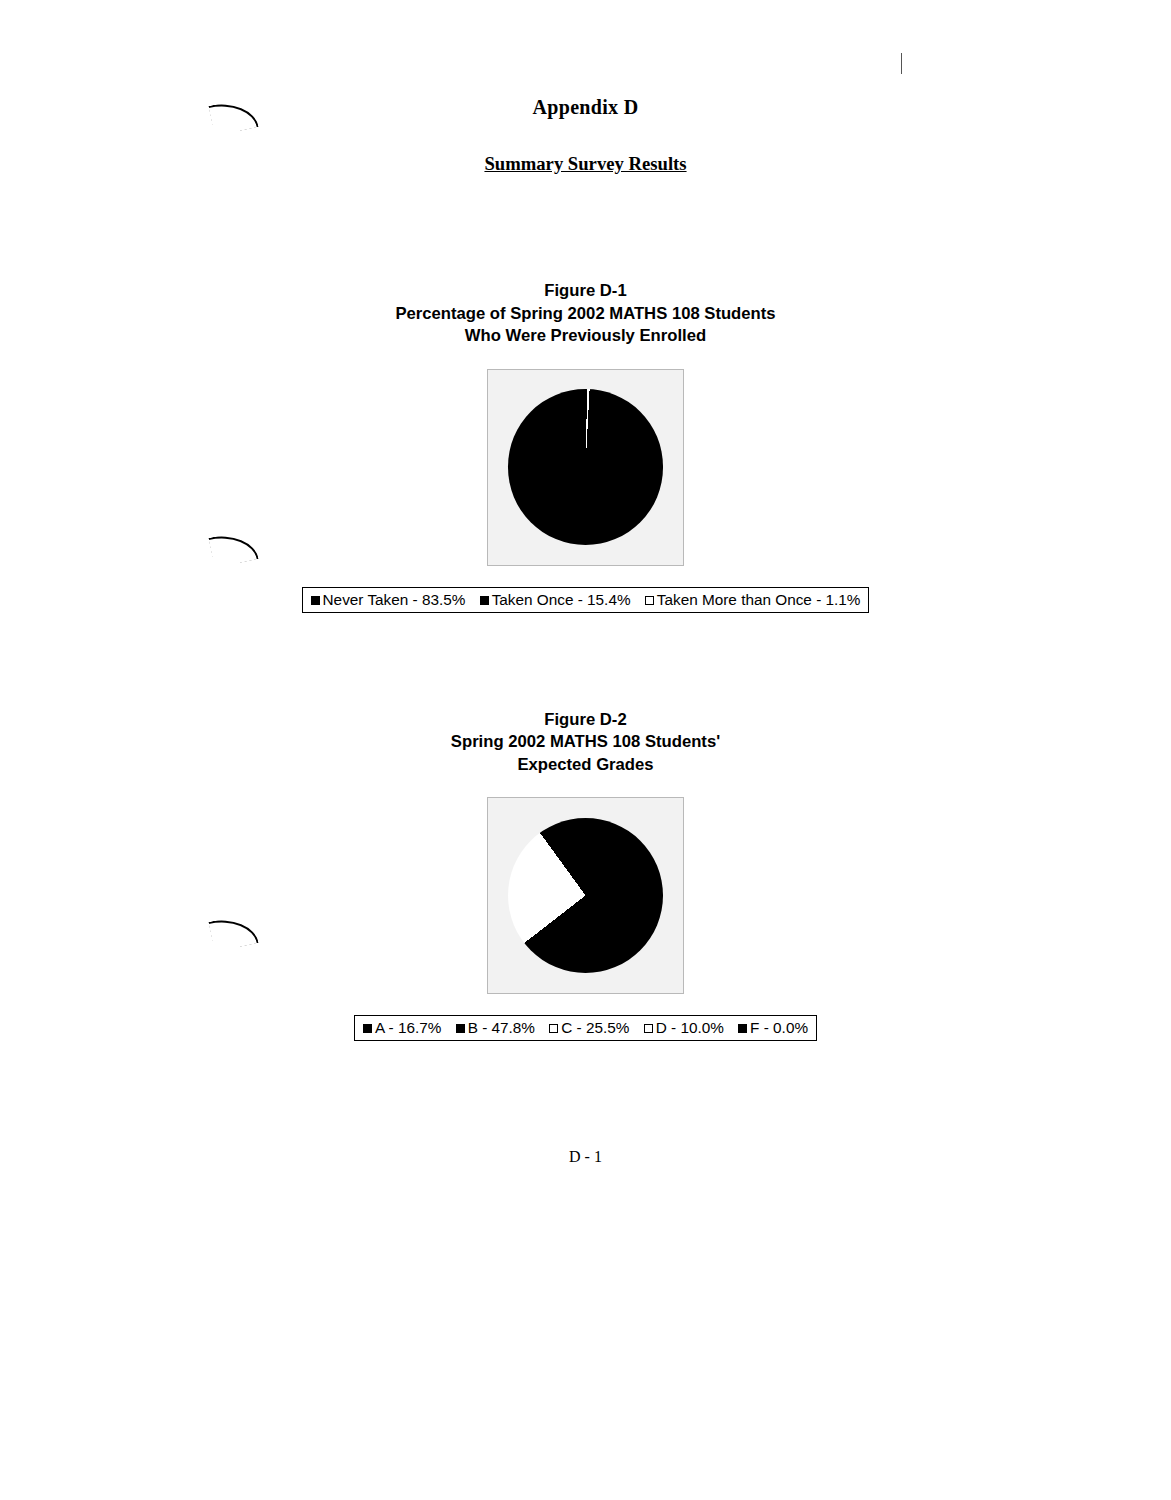Appendix D
Summary Survey Results
Figure D-1
Percentage of Spring 2002 MATHS 108 Students
Who Were Previously Enrolled
Never Taken - 83.5% Taken Once - 15.4% Taken More than Once - 1.1%
Figure D-2
Spring 2002 MATHS 108 Students'
Expected Grades
A - 16.7% B - 47.8% C - 25.5% D - 10.0% F - 0.0%
D - 1